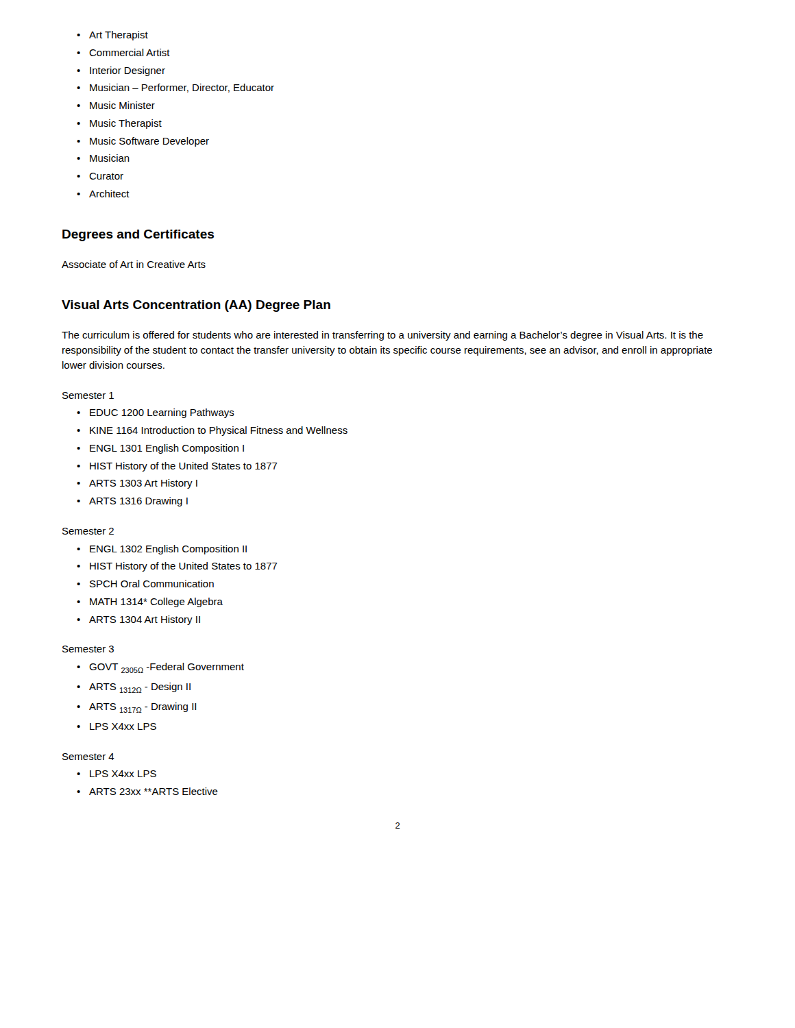Art Therapist
Commercial Artist
Interior Designer
Musician – Performer, Director, Educator
Music Minister
Music Therapist
Music Software Developer
Musician
Curator
Architect
Degrees and Certificates
Associate of Art in Creative Arts
Visual Arts Concentration (AA) Degree Plan
The curriculum is offered for students who are interested in transferring to a university and earning a Bachelor’s degree in Visual Arts. It is the responsibility of the student to contact the transfer university to obtain its specific course requirements, see an advisor, and enroll in appropriate lower division courses.
Semester 1
EDUC 1200 Learning Pathways
KINE 1164 Introduction to Physical Fitness and Wellness
ENGL 1301 English Composition I
HIST History of the United States to 1877
ARTS 1303 Art History I
ARTS 1316 Drawing I
Semester 2
ENGL 1302 English Composition II
HIST History of the United States to 1877
SPCH Oral Communication
MATH 1314* College Algebra
ARTS 1304 Art History II
Semester 3
GOVT 2305Ω -Federal Government
ARTS 1312Ω - Design II
ARTS 1317Ω - Drawing II
LPS X4xx LPS
Semester 4
LPS X4xx LPS
ARTS 23xx **ARTS Elective
2